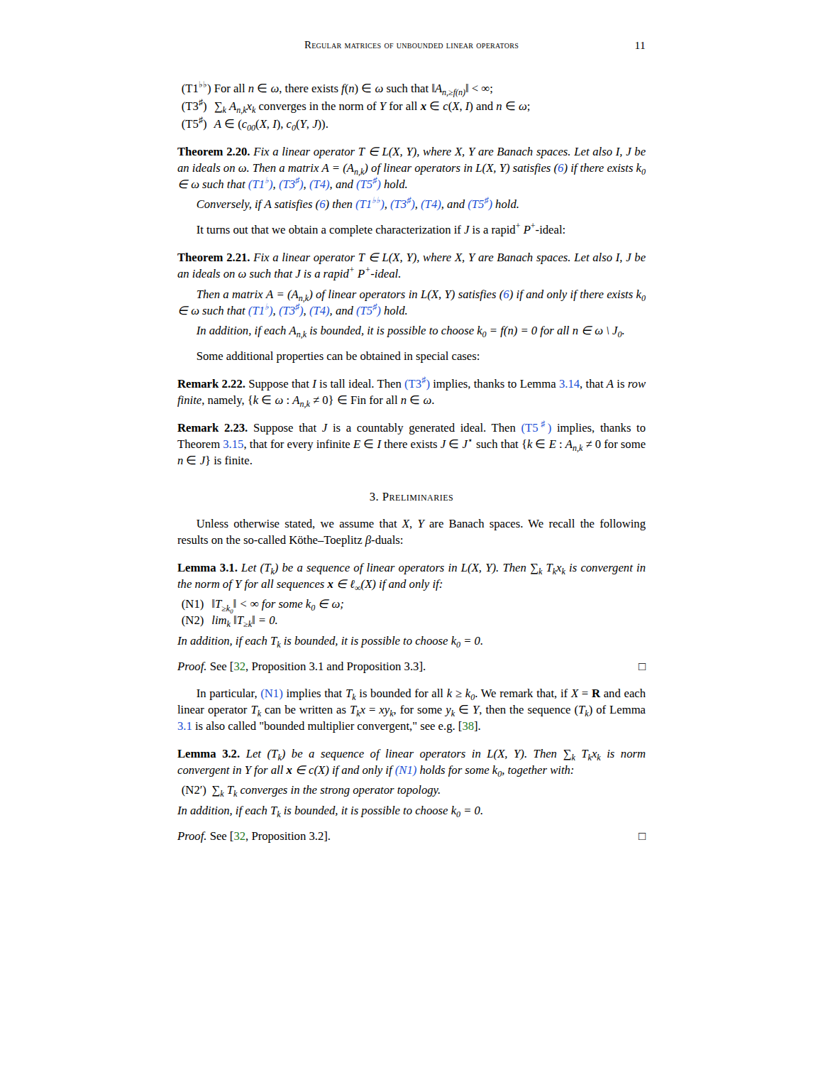Regular matrices of unbounded linear operators 11
(T1♭♭) For all n ∈ ω, there exists f(n) ∈ ω such that ‖An,≥f(n)‖ < ∞; (T3♯) ∑k An,kxk converges in the norm of Y for all x ∈ c(X, I) and n ∈ ω; (T5♯) A ∈ (c00(X, I), c0(Y, J)).
Theorem 2.20. Fix a linear operator T ∈ L(X, Y), where X, Y are Banach spaces. Let also I, J be an ideals on ω. Then a matrix A = (An,k) of linear operators in L(X, Y) satisfies (6) if there exists k0 ∈ ω such that (T1♭), (T3♯), (T4), and (T5♯) hold.
Conversely, if A satisfies (6) then (T1♭♭), (T3♯), (T4), and (T5♯) hold.
It turns out that we obtain a complete characterization if J is a rapid+ P+-ideal:
Theorem 2.21. Fix a linear operator T ∈ L(X, Y), where X, Y are Banach spaces. Let also I, J be an ideals on ω such that J is a rapid+ P+-ideal.
Then a matrix A = (An,k) of linear operators in L(X, Y) satisfies (6) if and only if there exists k0 ∈ ω such that (T1♭), (T3♯), (T4), and (T5♯) hold.
In addition, if each An,k is bounded, it is possible to choose k0 = f(n) = 0 for all n ∈ ω \ J0.
Some additional properties can be obtained in special cases:
Remark 2.22. Suppose that I is tall ideal. Then (T3♯) implies, thanks to Lemma 3.14, that A is row finite, namely, {k ∈ ω : An,k ≠ 0} ∈ Fin for all n ∈ ω.
Remark 2.23. Suppose that J is a countably generated ideal. Then (T5♯) implies, thanks to Theorem 3.15, that for every infinite E ∈ I there exists J ∈ J⋆ such that {k ∈ E : An,k ≠ 0 for some n ∈ J} is finite.
3. Preliminaries
Unless otherwise stated, we assume that X, Y are Banach spaces. We recall the following results on the so-called Köthe–Toeplitz β-duals:
Lemma 3.1. Let (Tk) be a sequence of linear operators in L(X, Y). Then ∑k Tkxk is convergent in the norm of Y for all sequences x ∈ ℓ∞(X) if and only if:
(N1) ‖T≥k0‖ < ∞ for some k0 ∈ ω; (N2) limk ‖T≥k‖ = 0.
In addition, if each Tk is bounded, it is possible to choose k0 = 0.
□Proof. See [32, Proposition 3.1 and Proposition 3.3].
In particular, (N1) implies that Tk is bounded for all k ≥ k0. We remark that, if X = R and each linear operator Tk can be written as Tkx = xyk, for some yk ∈ Y, then the sequence (Tk) of Lemma 3.1 is also called "bounded multiplier convergent," see e.g. [38].
Lemma 3.2. Let (Tk) be a sequence of linear operators in L(X, Y). Then ∑k Tkxk is norm convergent in Y for all x ∈ c(X) if and only if (N1) holds for some k0, together with:
(N2′) ∑k Tk converges in the strong operator topology.
In addition, if each Tk is bounded, it is possible to choose k0 = 0.
□Proof. See [32, Proposition 3.2].